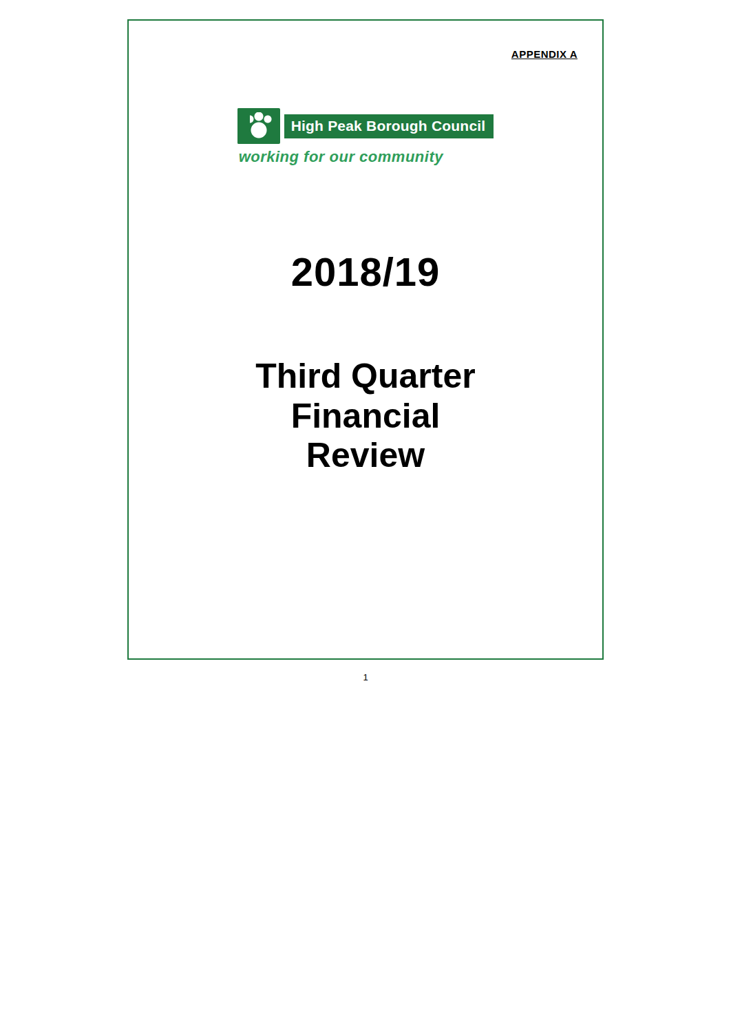APPENDIX A
High Peak Borough Council
working for our community
2018/19
Third Quarter
Financial
Review
1